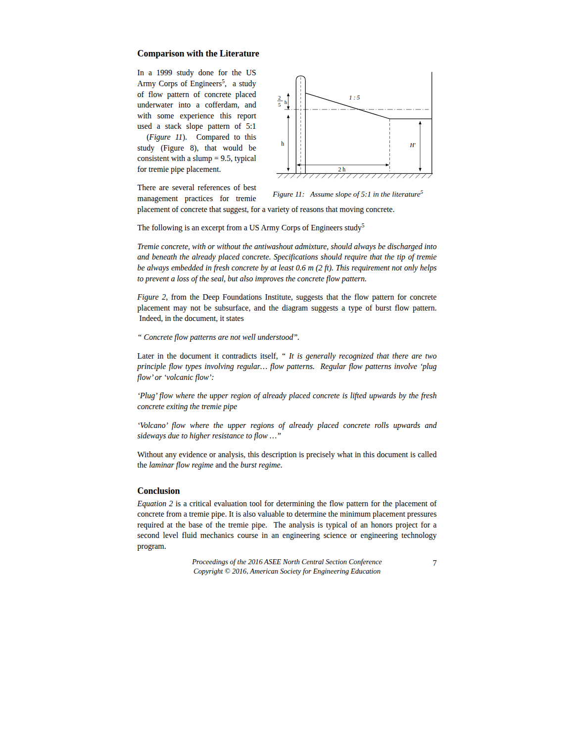Comparison with the Literature
1 : 5 2 5 h h 2 h H'
Figure 11: Assume slope of 5:1 in the literature5
In a 1999 study done for the US Army Corps of Engineers5, a study of flow pattern of concrete placed underwater into a cofferdam, and with some experience this report used a stack slope pattern of 5:1 (Figure 11). Compared to this study (Figure 8), that would be consistent with a slump = 9.5, typical for tremie pipe placement.
There are several references of best management practices for tremie placement of concrete that suggest, for a variety of reasons that moving concrete.
The following is an excerpt from a US Army Corps of Engineers study5
Tremie concrete, with or without the antiwashout admixture, should always be discharged into and beneath the already placed concrete. Specifications should require that the tip of tremie be always embedded in fresh concrete by at least 0.6 m (2 ft). This requirement not only helps to prevent a loss of the seal, but also improves the concrete flow pattern.
Figure 2, from the Deep Foundations Institute, suggests that the flow pattern for concrete placement may not be subsurface, and the diagram suggests a type of burst flow pattern. Indeed, in the document, it states
“ Concrete flow patterns are not well understood”.
Later in the document it contradicts itself, “ It is generally recognized that there are two principle flow types involving regular… flow patterns. Regular flow patterns involve ‘plug flow’ or ‘volcanic flow’:
‘Plug’ flow where the upper region of already placed concrete is lifted upwards by the fresh concrete exiting the tremie pipe
‘Volcano’ flow where the upper regions of already placed concrete rolls upwards and sideways due to higher resistance to flow …”
Without any evidence or analysis, this description is precisely what in this document is called the laminar flow regime and the burst regime.
Conclusion
Equation 2 is a critical evaluation tool for determining the flow pattern for the placement of concrete from a tremie pipe. It is also valuable to determine the minimum placement pressures required at the base of the tremie pipe. The analysis is typical of an honors project for a second level fluid mechanics course in an engineering science or engineering technology program.
Proceedings of the 2016 ASEE North Central Section Conference
Copyright © 2016, American Society for Engineering Education
7